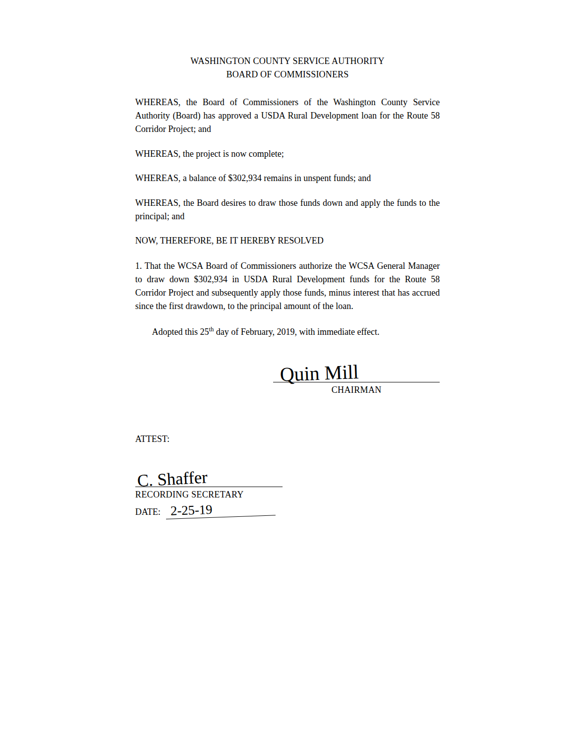WASHINGTON COUNTY SERVICE AUTHORITY
BOARD OF COMMISSIONERS
WHEREAS, the Board of Commissioners of the Washington County Service Authority (Board) has approved a USDA Rural Development loan for the Route 58 Corridor Project; and
WHEREAS, the project is now complete;
WHEREAS, a balance of $302,934 remains in unspent funds; and
WHEREAS, the Board desires to draw those funds down and apply the funds to the principal; and
NOW, THEREFORE, BE IT HEREBY RESOLVED
1. That the WCSA Board of Commissioners authorize the WCSA General Manager to draw down $302,934 in USDA Rural Development funds for the Route 58 Corridor Project and subsequently apply those funds, minus interest that has accrued since the first drawdown, to the principal amount of the loan.
Adopted this 25th day of February, 2019, with immediate effect.
Quin Mill
CHAIRMAN
ATTEST:
C. Shaffer
RECORDING SECRETARY
DATE: 2-25-19